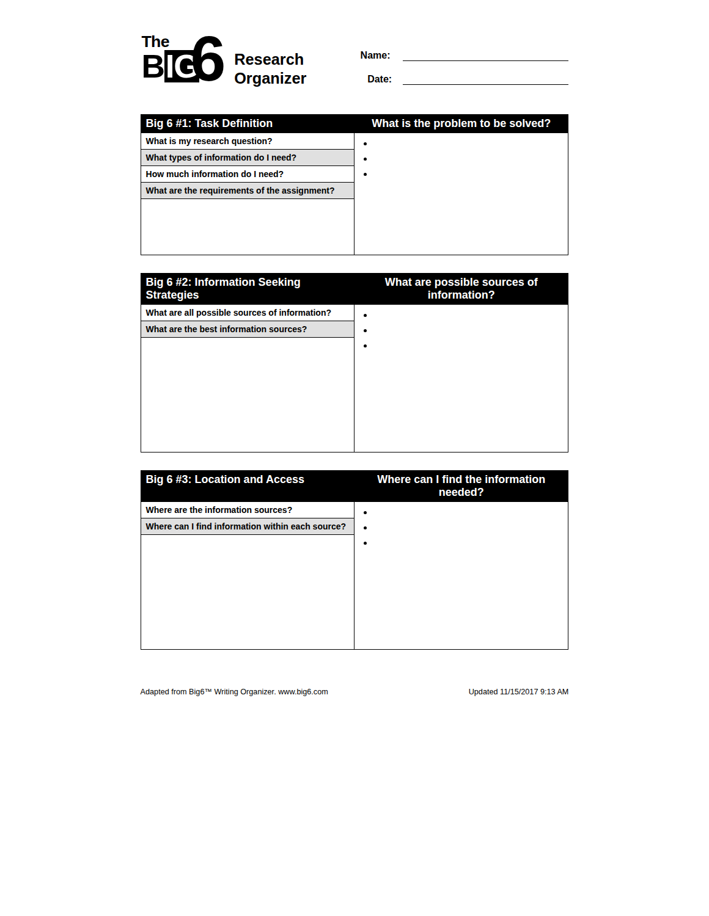The BIG 6
Research
Organizer
Name:
Date:
Big 6 #1: Task Definition
What is the problem to be solved?
What is my research question?
What types of information do I need?
How much information do I need?
What are the requirements of the assignment?
Big 6 #2: Information Seeking Strategies
What are possible sources of information?
What are all possible sources of information?
What are the best information sources?
Big 6 #3: Location and Access
Where can I find the information needed?
Where are the information sources?
Where can I find information within each source?
Adapted from Big6™ Writing Organizer. www.big6.com
Updated 11/15/2017 9:13 AM